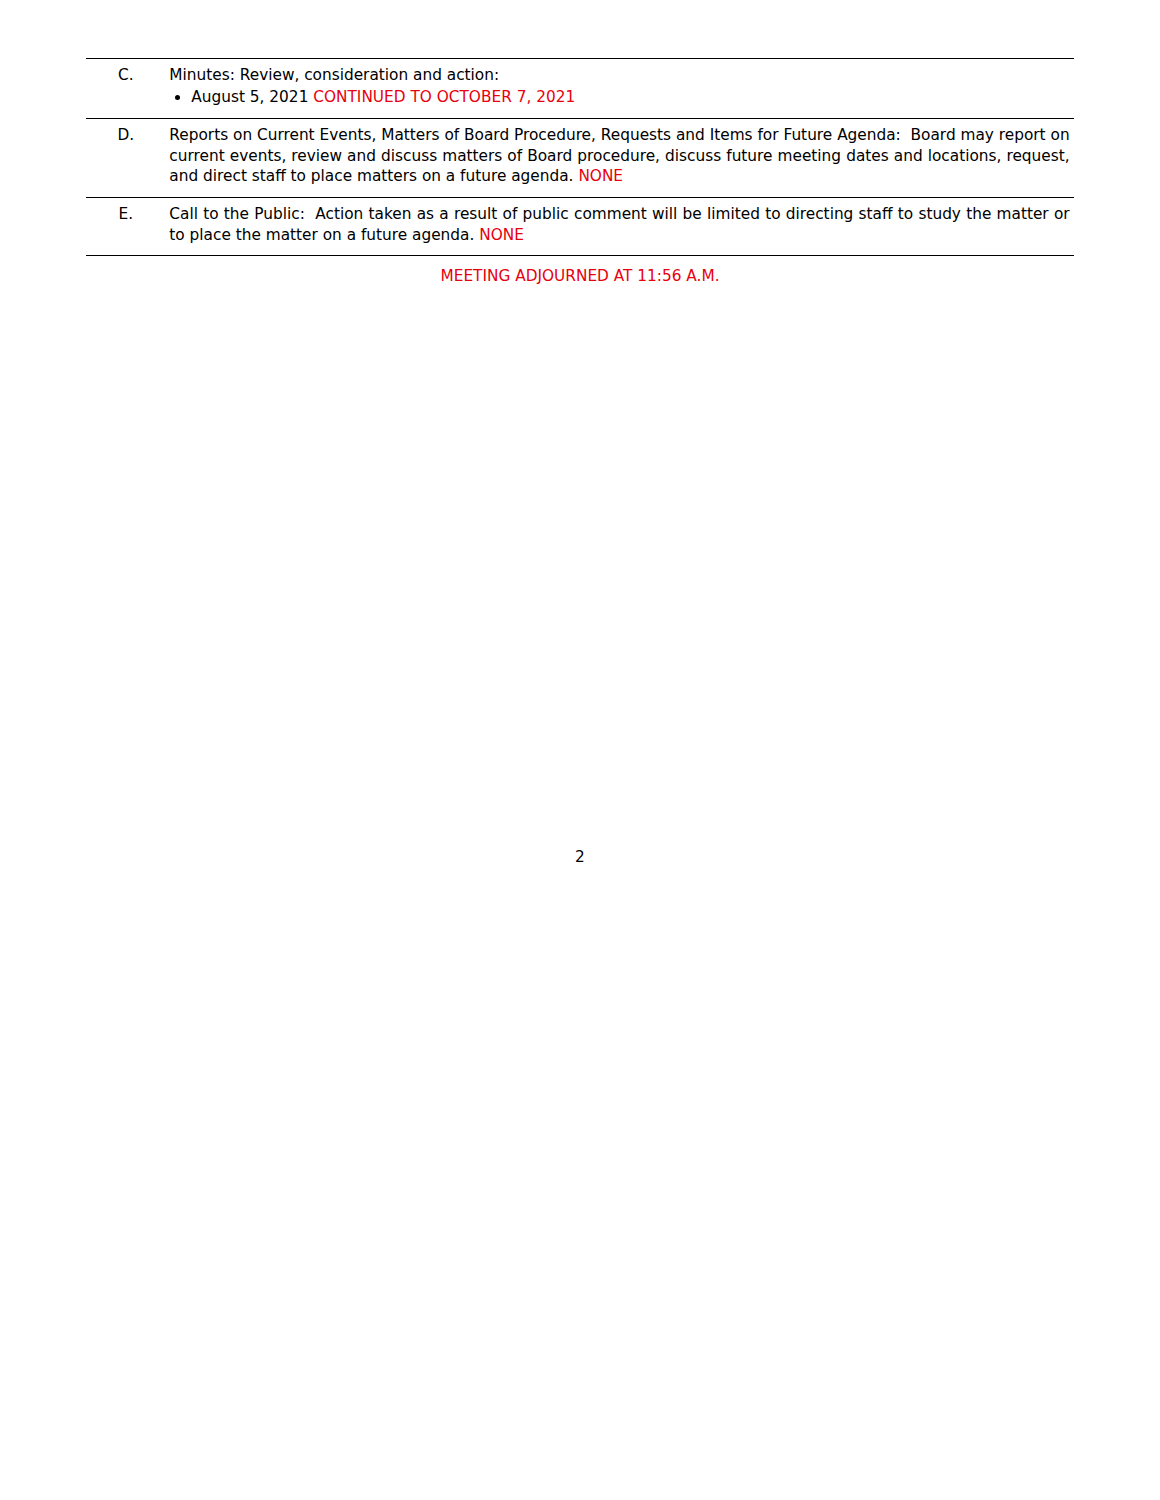| C. | Minutes: Review, consideration and action: August 5, 2021 CONTINUED TO OCTOBER 7, 2021 |
| D. | Reports on Current Events, Matters of Board Procedure, Requests and Items for Future Agenda: Board may report on current events, review and discuss matters of Board procedure, discuss future meeting dates and locations, request, and direct staff to place matters on a future agenda. NONE |
| E. | Call to the Public: Action taken as a result of public comment will be limited to directing staff to study the matter or to place the matter on a future agenda. NONE |
MEETING ADJOURNED AT 11:56 A.M.
2